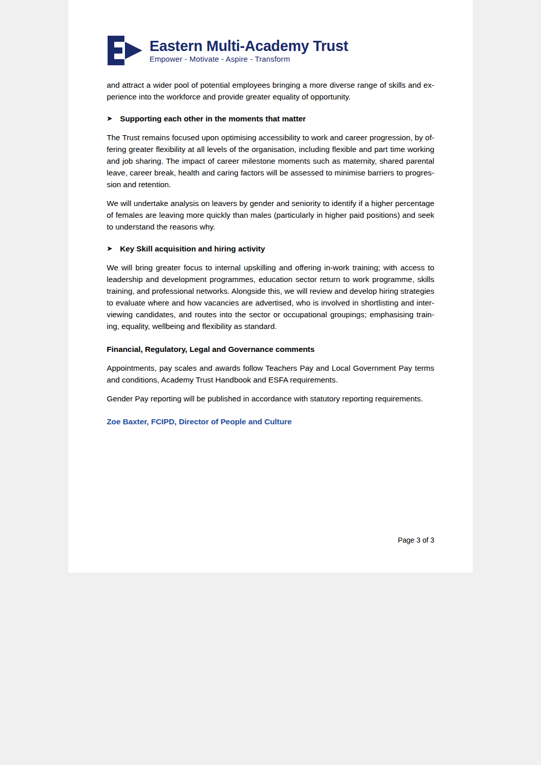Eastern Multi-Academy Trust
Empower - Motivate - Aspire - Transform
and attract a wider pool of potential employees bringing a more diverse range of skills and experience into the workforce and provide greater equality of opportunity.
Supporting each other in the moments that matter
The Trust remains focused upon optimising accessibility to work and career progression, by offering greater flexibility at all levels of the organisation, including flexible and part time working and job sharing. The impact of career milestone moments such as maternity, shared parental leave, career break, health and caring factors will be assessed to minimise barriers to progression and retention.
We will undertake analysis on leavers by gender and seniority to identify if a higher percentage of females are leaving more quickly than males (particularly in higher paid positions) and seek to understand the reasons why.
Key Skill acquisition and hiring activity
We will bring greater focus to internal upskilling and offering in-work training; with access to leadership and development programmes, education sector return to work programme, skills training, and professional networks. Alongside this, we will review and develop hiring strategies to evaluate where and how vacancies are advertised, who is involved in shortlisting and interviewing candidates, and routes into the sector or occupational groupings; emphasising training, equality, wellbeing and flexibility as standard.
Financial, Regulatory, Legal and Governance comments
Appointments, pay scales and awards follow Teachers Pay and Local Government Pay terms and conditions, Academy Trust Handbook and ESFA requirements.
Gender Pay reporting will be published in accordance with statutory reporting requirements.
Zoe Baxter, FCIPD, Director of People and Culture
Page 3 of 3